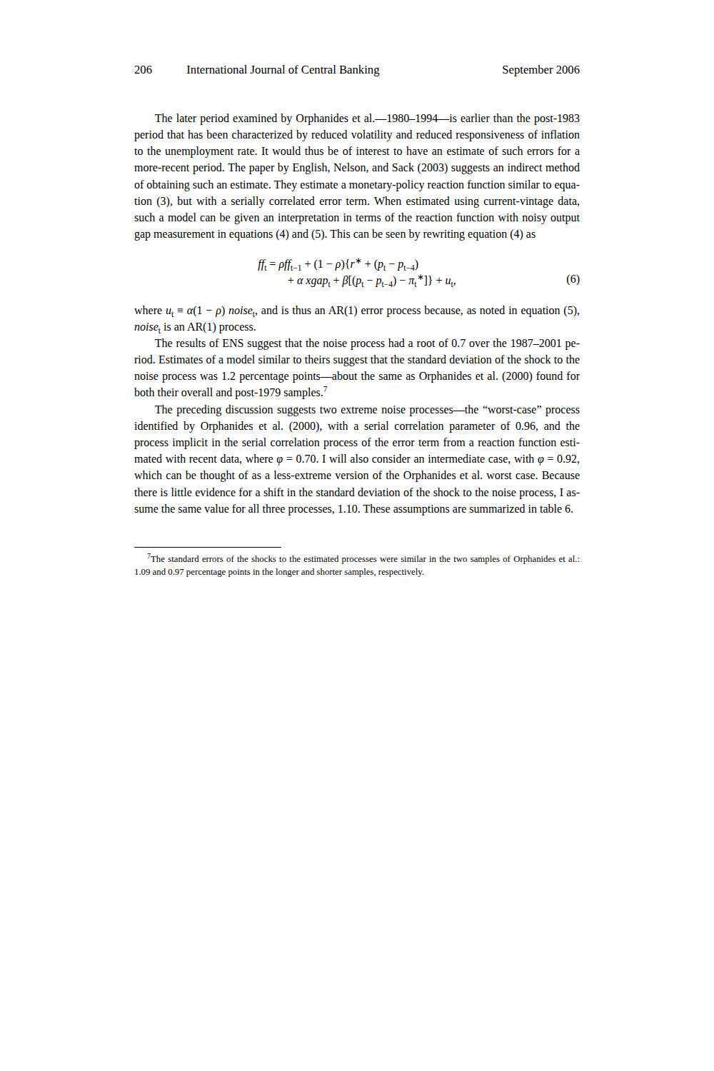206 International Journal of Central Banking September 2006
The later period examined by Orphanides et al.—1980–1994—is earlier than the post-1983 period that has been characterized by reduced volatility and reduced responsiveness of inflation to the unemployment rate. It would thus be of interest to have an estimate of such errors for a more-recent period. The paper by English, Nelson, and Sack (2003) suggests an indirect method of obtaining such an estimate. They estimate a monetary-policy reaction function similar to equation (3), but with a serially correlated error term. When estimated using current-vintage data, such a model can be given an interpretation in terms of the reaction function with noisy output gap measurement in equations (4) and (5). This can be seen by rewriting equation (4) as
fft = ρfft−1 + (1 − ρ){r∗ + (pt − pt−4)
+ α xgapt + β[(pt − pt−4) − πt∗]} + ut, (6)
where ut ≡ α(1 − ρ) noiset, and is thus an AR(1) error process because, as noted in equation (5), noiset is an AR(1) process.
The results of ENS suggest that the noise process had a root of 0.7 over the 1987–2001 period. Estimates of a model similar to theirs suggest that the standard deviation of the shock to the noise process was 1.2 percentage points—about the same as Orphanides et al. (2000) found for both their overall and post-1979 samples.7
The preceding discussion suggests two extreme noise processes—the “worst-case” process identified by Orphanides et al. (2000), with a serial correlation parameter of 0.96, and the process implicit in the serial correlation process of the error term from a reaction function estimated with recent data, where φ = 0.70. I will also consider an intermediate case, with φ = 0.92, which can be thought of as a less-extreme version of the Orphanides et al. worst case. Because there is little evidence for a shift in the standard deviation of the shock to the noise process, I assume the same value for all three processes, 1.10. These assumptions are summarized in table 6.
7The standard errors of the shocks to the estimated processes were similar in the two samples of Orphanides et al.: 1.09 and 0.97 percentage points in the longer and shorter samples, respectively.